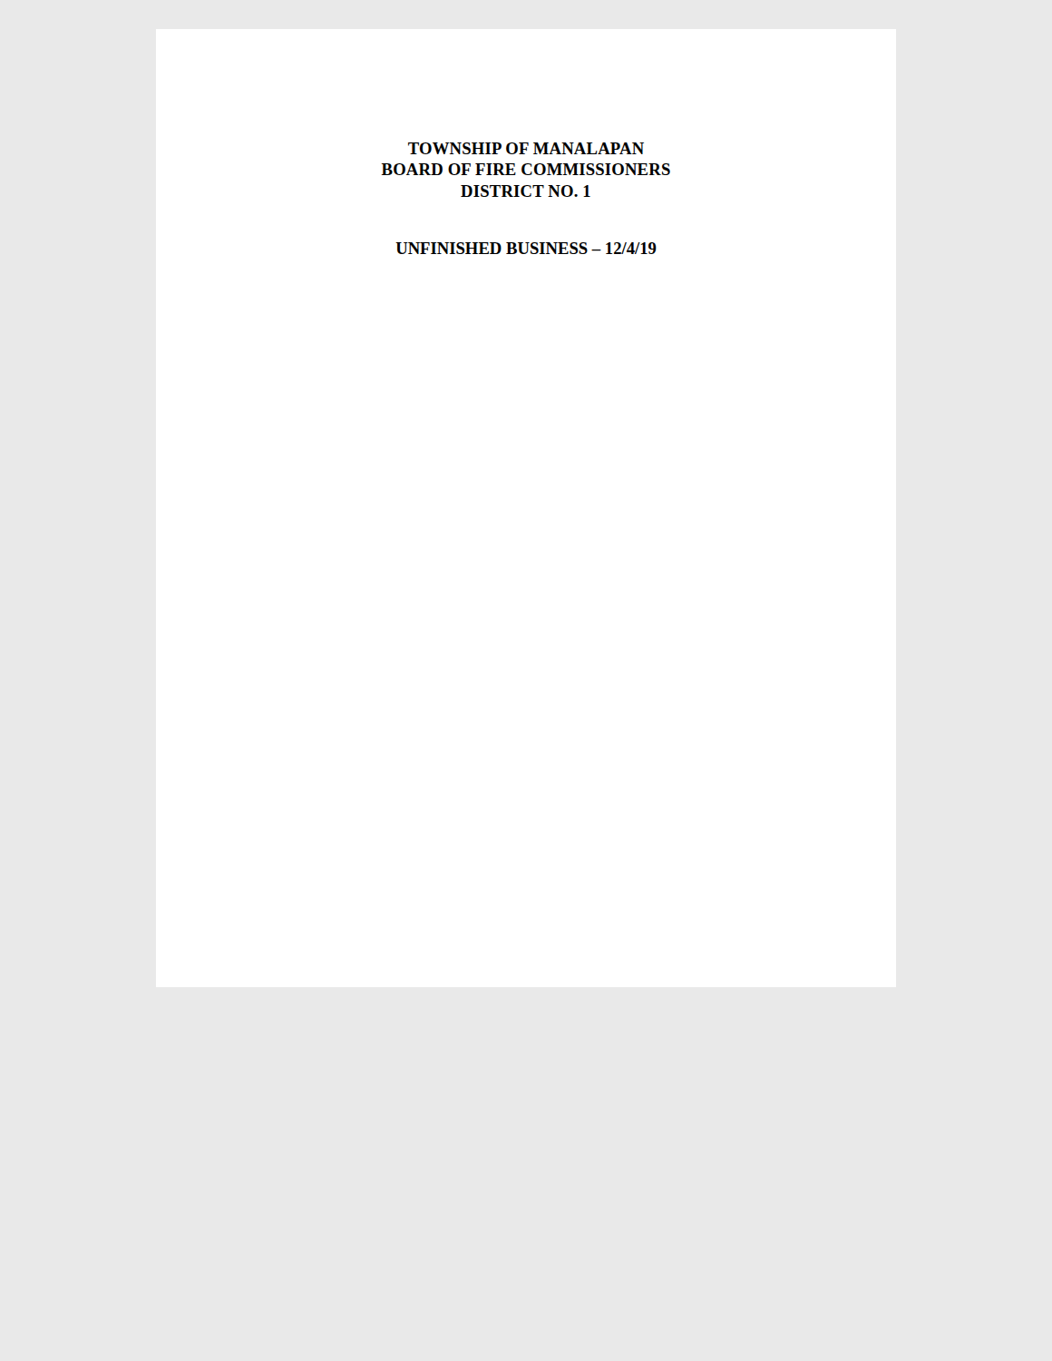TOWNSHIP OF MANALAPAN
BOARD OF FIRE COMMISSIONERS
DISTRICT NO. 1
UNFINISHED BUSINESS – 12/4/19